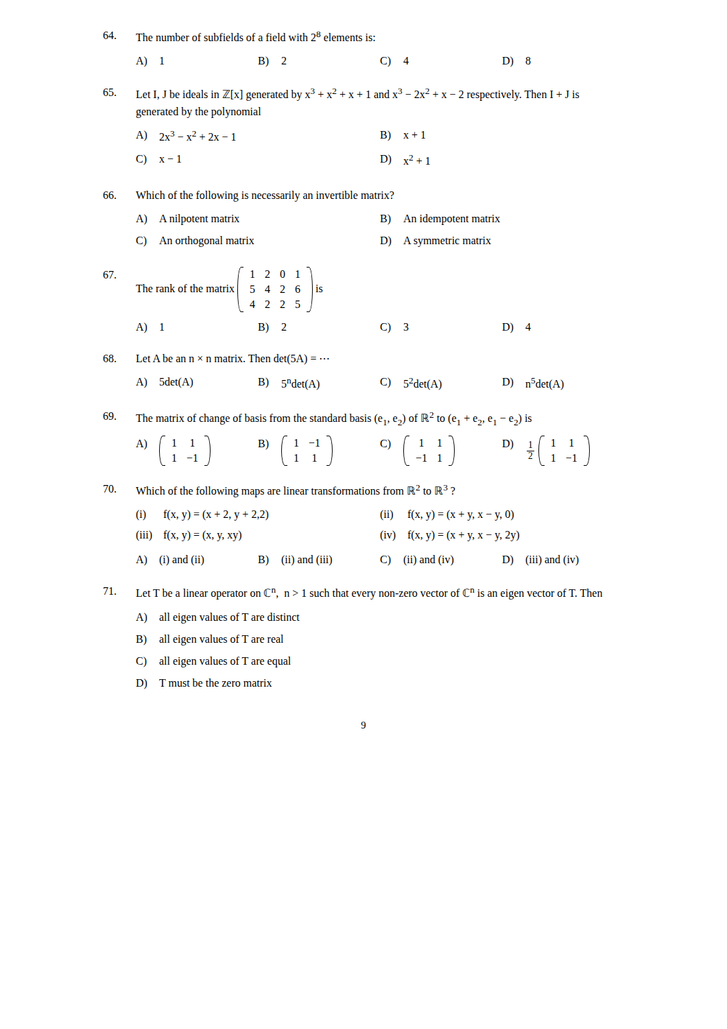64.
The number of subfields of a field with 28 elements is:
A) 1
B) 2
C) 4
D) 8
65.
Let I, J be ideals in ℤ[x] generated by x3 + x2 + x + 1 and x3 − 2x2 + x − 2 respectively. Then I + J is generated by the polynomial
A) 2x3 − x2 + 2x − 1
B) x + 1
C) x − 1
D) x2 + 1
66.
Which of the following is necessarily an invertible matrix?
A) A nilpotent matrix
B) An idempotent matrix
C) An orthogonal matrix
D) A symmetric matrix
67.
The rank of the matrix
| 1 | 2 | 0 | 1 |
| 5 | 4 | 2 | 6 |
| 4 | 2 | 2 | 5 |
is
A) 1
B) 2
C) 3
D) 4
68.
Let A be an n × n matrix. Then det(5A) = ⋯
A) 5det(A)
B) 5ndet(A)
C) 52det(A)
D) n5det(A)
69.
The matrix of change of basis from the standard basis (e1, e2) of ℝ2 to (e1 + e2, e1 − e2) is
A)
| 1 | 1 |
| 1 | −1 |
B)
| 1 | −1 |
| 1 | 1 |
C)
| 1 | 1 |
| −1 | 1 |
D) 12
| 1 | 1 |
| 1 | −1 |
70.
Which of the following maps are linear transformations from ℝ2 to ℝ3 ?
(i) f(x, y) = (x + 2, y + 2,2)
(ii) f(x, y) = (x + y, x − y, 0)
(iii) f(x, y) = (x, y, xy)
(iv) f(x, y) = (x + y, x − y, 2y)
A)(i) and (ii)
B)(ii) and (iii)
C)(ii) and (iv)
D)(iii) and (iv)
71.
Let T be a linear operator on ℂn, n > 1 such that every non-zero vector of ℂn is an eigen vector of T. Then
A) all eigen values of T are distinct
B) all eigen values of T are real
C) all eigen values of T are equal
D) T must be the zero matrix
9